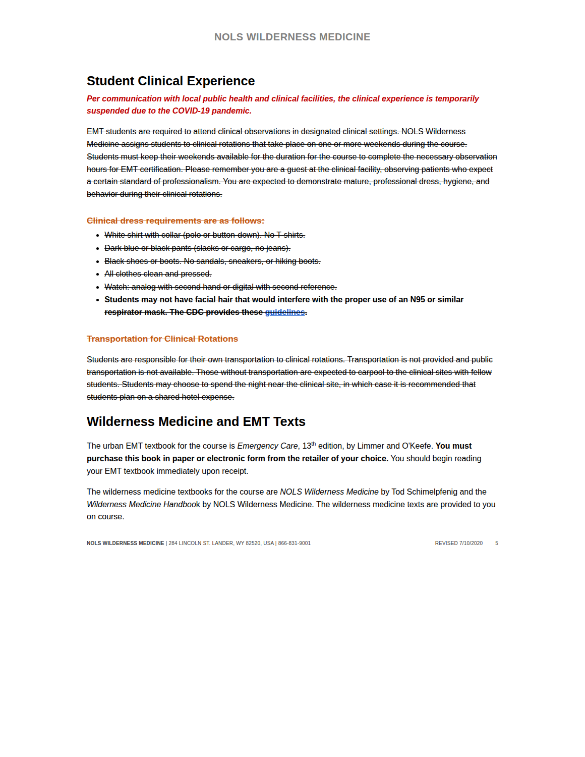NOLS WILDERNESS MEDICINE
Student Clinical Experience
Per communication with local public health and clinical facilities, the clinical experience is temporarily suspended due to the COVID-19 pandemic.
EMT students are required to attend clinical observations in designated clinical settings. NOLS Wilderness Medicine assigns students to clinical rotations that take place on one or more weekends during the course. Students must keep their weekends available for the duration for the course to complete the necessary observation hours for EMT certification. Please remember you are a guest at the clinical facility, observing patients who expect a certain standard of professionalism. You are expected to demonstrate mature, professional dress, hygiene, and behavior during their clinical rotations.
Clinical dress requirements are as follows:
White shirt with collar (polo or button-down). No T-shirts.
Dark blue or black pants (slacks or cargo, no jeans).
Black shoes or boots. No sandals, sneakers, or hiking boots.
All clothes clean and pressed.
Watch: analog with second hand or digital with second reference.
Students may not have facial hair that would interfere with the proper use of an N95 or similar respirator mask. The CDC provides these guidelines.
Transportation for Clinical Rotations
Students are responsible for their own transportation to clinical rotations. Transportation is not provided and public transportation is not available. Those without transportation are expected to carpool to the clinical sites with fellow students. Students may choose to spend the night near the clinical site, in which case it is recommended that students plan on a shared hotel expense.
Wilderness Medicine and EMT Texts
The urban EMT textbook for the course is Emergency Care, 13th edition, by Limmer and O'Keefe. You must purchase this book in paper or electronic form from the retailer of your choice. You should begin reading your EMT textbook immediately upon receipt.
The wilderness medicine textbooks for the course are NOLS Wilderness Medicine by Tod Schimelpfenig and the Wilderness Medicine Handbook by NOLS Wilderness Medicine. The wilderness medicine texts are provided to you on course.
NOLS WILDERNESS MEDICINE | 284 LINCOLN ST. LANDER, WY 82520, USA | 866-831-9001 REVISED 7/10/2020 5